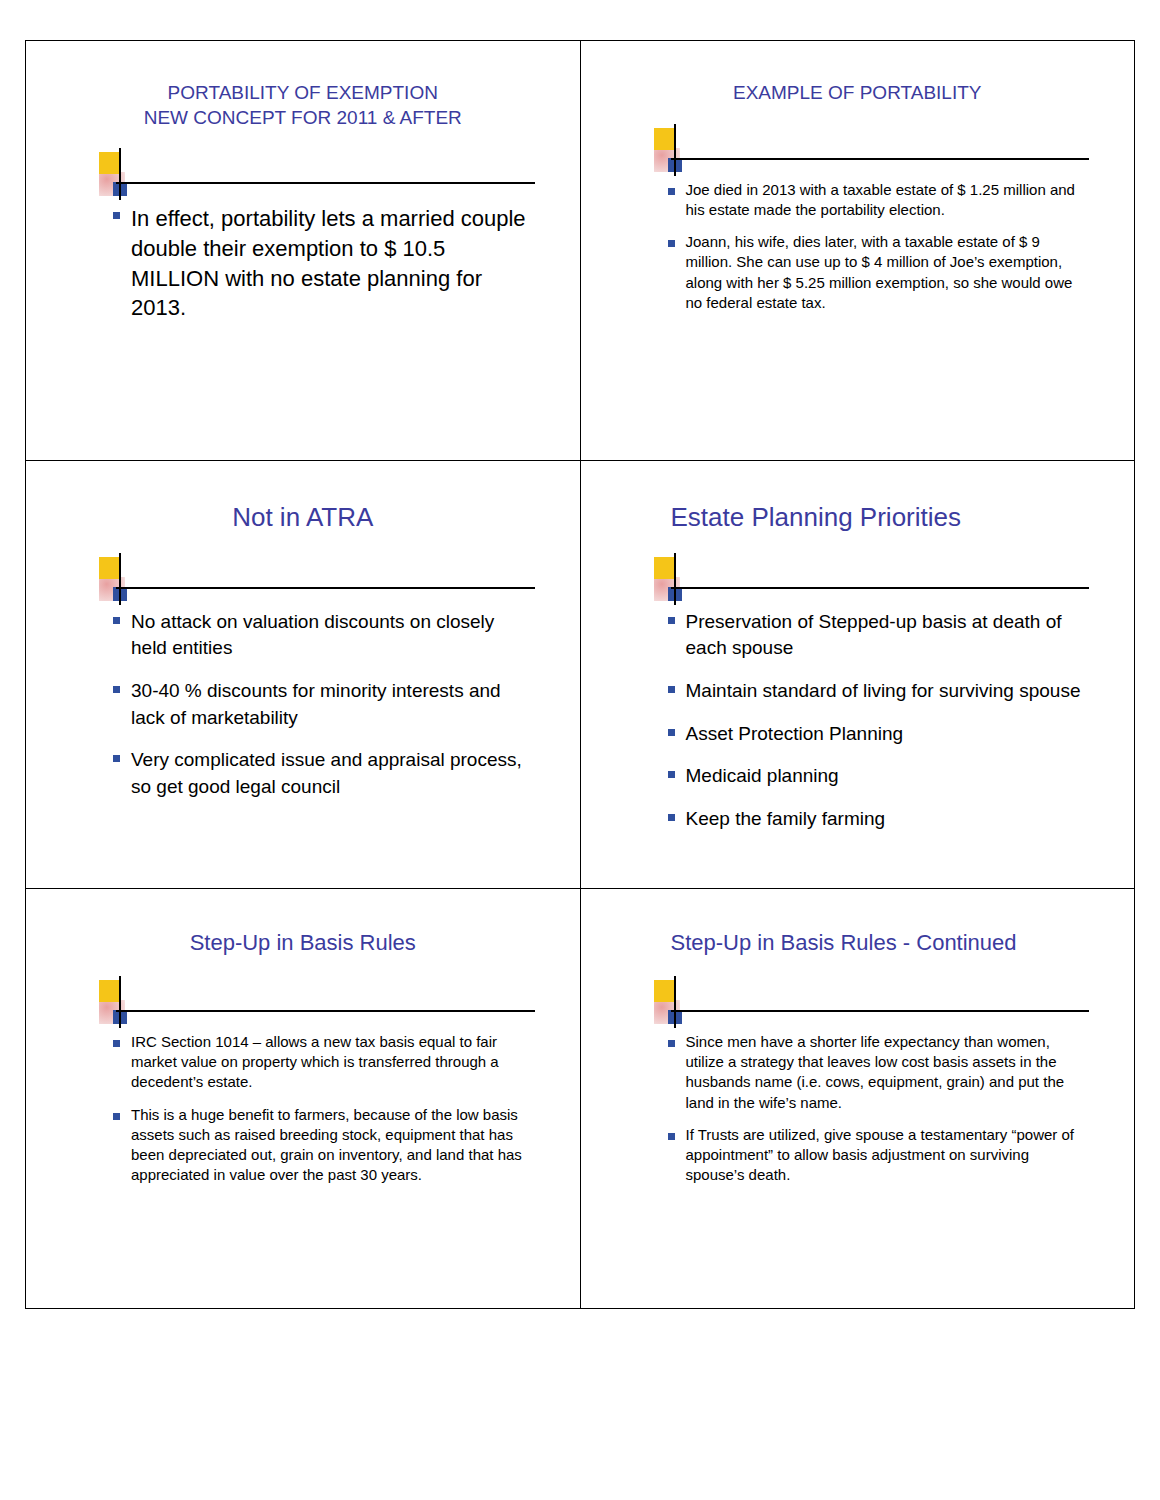PORTABILITY OF EXEMPTION
NEW CONCEPT FOR 2011 & AFTER
In effect, portability lets a married couple double their exemption to $ 10.5 MILLION with no estate planning for 2013.
EXAMPLE OF PORTABILITY
Joe died in 2013 with a taxable estate of $ 1.25 million and his estate made the portability election.
Joann, his wife, dies later, with a taxable estate of $ 9 million. She can use up to $ 4 million of Joe’s exemption, along with her $ 5.25 million exemption, so she would owe no federal estate tax.
Not in ATRA
No attack on valuation discounts on closely held entities
30-40 % discounts for minority interests and lack of marketability
Very complicated issue and appraisal process, so get good legal council
Estate Planning Priorities
Preservation of Stepped-up basis at death of each spouse
Maintain standard of living for surviving spouse
Asset Protection Planning
Medicaid planning
Keep the family farming
Step-Up in Basis Rules
IRC Section 1014 – allows a new tax basis equal to fair market value on property which is transferred through a decedent’s estate.
This is a huge benefit to farmers, because of the low basis assets such as raised breeding stock, equipment that has been depreciated out, grain on inventory, and land that has appreciated in value over the past 30 years.
Step-Up in Basis Rules - Continued
Since men have a shorter life expectancy than women, utilize a strategy that leaves low cost basis assets in the husbands name (i.e. cows, equipment, grain) and put the land in the wife’s name.
If Trusts are utilized, give spouse a testamentary “power of appointment” to allow basis adjustment on surviving spouse’s death.